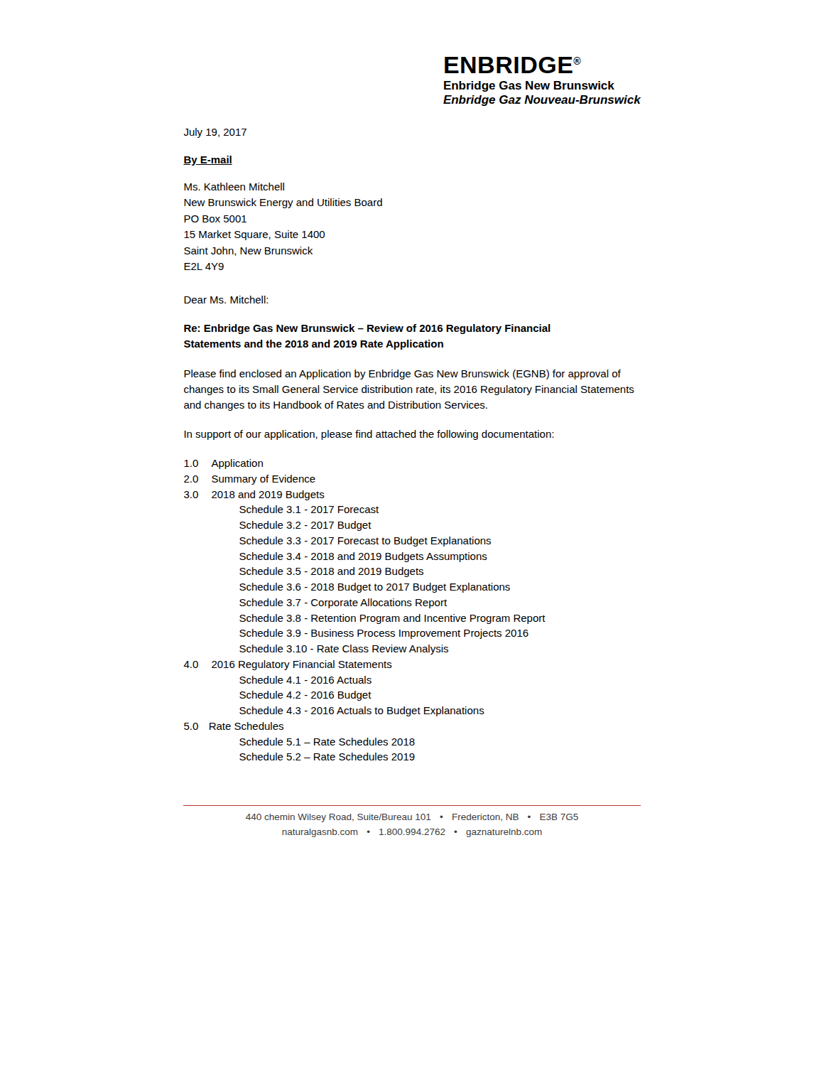ENBRIDGE®
Enbridge Gas New Brunswick
Enbridge Gaz Nouveau-Brunswick
July 19, 2017
By E-mail
Ms. Kathleen Mitchell
New Brunswick Energy and Utilities Board
PO Box 5001
15 Market Square, Suite 1400
Saint John, New Brunswick
E2L 4Y9
Dear Ms. Mitchell:
Re: Enbridge Gas New Brunswick – Review of 2016 Regulatory Financial
Statements and the 2018 and 2019 Rate Application
Please find enclosed an Application by Enbridge Gas New Brunswick (EGNB) for approval of changes to its Small General Service distribution rate, its 2016 Regulatory Financial Statements and changes to its Handbook of Rates and Distribution Services.
In support of our application, please find attached the following documentation:
1.0 Application
2.0 Summary of Evidence
3.02018 and 2019 Budgets
Schedule 3.1 - 2017 Forecast
Schedule 3.2 - 2017 Budget
Schedule 3.3 - 2017 Forecast to Budget Explanations
Schedule 3.4 - 2018 and 2019 Budgets Assumptions
Schedule 3.5 - 2018 and 2019 Budgets
Schedule 3.6 - 2018 Budget to 2017 Budget Explanations
Schedule 3.7 - Corporate Allocations Report
Schedule 3.8 - Retention Program and Incentive Program Report
Schedule 3.9 - Business Process Improvement Projects 2016
Schedule 3.10 - Rate Class Review Analysis
4.02016 Regulatory Financial Statements
Schedule 4.1 - 2016 Actuals
Schedule 4.2 - 2016 Budget
Schedule 4.3 - 2016 Actuals to Budget Explanations
5.0 Rate Schedules
Schedule 5.1 – Rate Schedules 2018
Schedule 5.2 – Rate Schedules 2019
440 chemin Wilsey Road, Suite/Bureau 101•Fredericton, NB•E3B 7G5
naturalgasnb.com•1.800.994.2762•gaznaturelnb.com